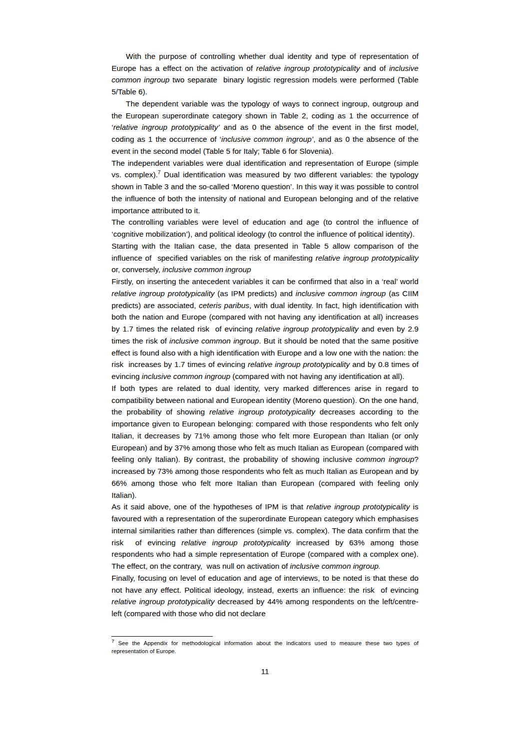With the purpose of controlling whether dual identity and type of representation of Europe has a effect on the activation of relative ingroup prototypicality and of inclusive common ingroup two separate binary logistic regression models were performed (Table 5/Table 6).
The dependent variable was the typology of ways to connect ingroup, outgroup and the European superordinate category shown in Table 2, coding as 1 the occurrence of ‘relative ingroup prototypicality’ and as 0 the absence of the event in the first model, coding as 1 the occurrence of ‘inclusive common ingroup’, and as 0 the absence of the event in the second model (Table 5 for Italy; Table 6 for Slovenia).
The independent variables were dual identification and representation of Europe (simple vs. complex).7 Dual identification was measured by two different variables: the typology shown in Table 3 and the so-called ‘Moreno question’. In this way it was possible to control the influence of both the intensity of national and European belonging and of the relative importance attributed to it.
The controlling variables were level of education and age (to control the influence of ‘cognitive mobilization’), and political ideology (to control the influence of political identity).
Starting with the Italian case, the data presented in Table 5 allow comparison of the influence of specified variables on the risk of manifesting relative ingroup prototypicality or, conversely, inclusive common ingroup
Firstly, on inserting the antecedent variables it can be confirmed that also in a ‘real’ world relative ingroup prototypicality (as IPM predicts) and inclusive common ingroup (as CIIM predicts) are associated, ceteris paribus, with dual identity. In fact, high identification with both the nation and Europe (compared with not having any identification at all) increases by 1.7 times the related risk of evincing relative ingroup prototypicality and even by 2.9 times the risk of inclusive common ingroup. But it should be noted that the same positive effect is found also with a high identification with Europe and a low one with the nation: the risk increases by 1.7 times of evincing relative ingroup prototypicality and by 0.8 times of evincing inclusive common ingroup (compared with not having any identification at all).
If both types are related to dual identity, very marked differences arise in regard to compatibility between national and European identity (Moreno question). On the one hand, the probability of showing relative ingroup prototypicality decreases according to the importance given to European belonging: compared with those respondents who felt only Italian, it decreases by 71% among those who felt more European than Italian (or only European) and by 37% among those who felt as much Italian as European (compared with feeling only Italian). By contrast, the probability of showing inclusive common ingroup? increased by 73% among those respondents who felt as much Italian as European and by 66% among those who felt more Italian than European (compared with feeling only Italian).
As it said above, one of the hypotheses of IPM is that relative ingroup prototypicality is favoured with a representation of the superordinate European category which emphasises internal similarities rather than differences (simple vs. complex). The data confirm that the risk of evincing relative ingroup prototypicality increased by 63% among those respondents who had a simple representation of Europe (compared with a complex one). The effect, on the contrary, was null on activation of inclusive common ingroup.
Finally, focusing on level of education and age of interviews, to be noted is that these do not have any effect. Political ideology, instead, exerts an influence: the risk of evincing relative ingroup prototypicality decreased by 44% among respondents on the left/centre-left (compared with those who did not declare
7 See the Appendix for methodological information about the indicators used to measure these two types of representation of Europe.
11